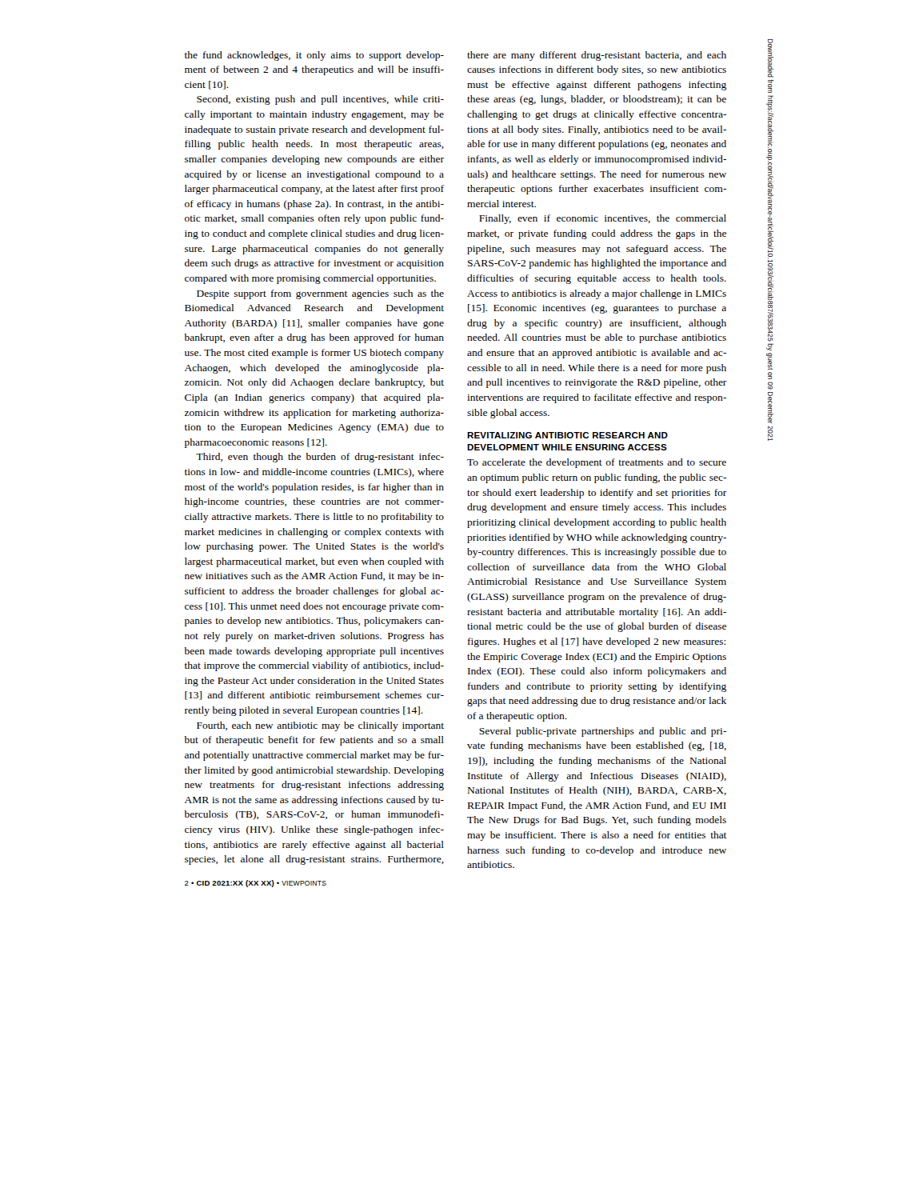Downloaded from https://academic.oup.com/cid/advance-article/doi/10.1093/cid/ciab887/6383425 by guest on 09 December 2021
the fund acknowledges, it only aims to support development of between 2 and 4 therapeutics and will be insufficient [10].
Second, existing push and pull incentives, while critically important to maintain industry engagement, may be inadequate to sustain private research and development fulfilling public health needs. In most therapeutic areas, smaller companies developing new compounds are either acquired by or license an investigational compound to a larger pharmaceutical company, at the latest after first proof of efficacy in humans (phase 2a). In contrast, in the antibiotic market, small companies often rely upon public funding to conduct and complete clinical studies and drug licensure. Large pharmaceutical companies do not generally deem such drugs as attractive for investment or acquisition compared with more promising commercial opportunities.
Despite support from government agencies such as the Biomedical Advanced Research and Development Authority (BARDA) [11], smaller companies have gone bankrupt, even after a drug has been approved for human use. The most cited example is former US biotech company Achaogen, which developed the aminoglycoside plazomicin. Not only did Achaogen declare bankruptcy, but Cipla (an Indian generics company) that acquired plazomicin withdrew its application for marketing authorization to the European Medicines Agency (EMA) due to pharmacoeconomic reasons [12].
Third, even though the burden of drug-resistant infections in low- and middle-income countries (LMICs), where most of the world's population resides, is far higher than in high-income countries, these countries are not commercially attractive markets. There is little to no profitability to market medicines in challenging or complex contexts with low purchasing power. The United States is the world's largest pharmaceutical market, but even when coupled with new initiatives such as the AMR Action Fund, it may be insufficient to address the broader challenges for global access [10]. This unmet need does not encourage private companies to develop new antibiotics. Thus, policymakers cannot rely purely on market-driven solutions. Progress has been made towards developing appropriate pull incentives that improve the commercial viability of antibiotics, including the Pasteur Act under consideration in the United States [13] and different antibiotic reimbursement schemes currently being piloted in several European countries [14].
Fourth, each new antibiotic may be clinically important but of therapeutic benefit for few patients and so a small and potentially unattractive commercial market may be further limited by good antimicrobial stewardship. Developing new treatments for drug-resistant infections addressing AMR is not the same as addressing infections caused by tuberculosis (TB), SARS-CoV-2, or human immunodeficiency virus (HIV). Unlike these single-pathogen infections, antibiotics are rarely effective against all bacterial species, let alone all drug-resistant strains. Furthermore, there are many different drug-resistant bacteria, and each causes infections in different body sites, so new antibiotics must be effective against different pathogens infecting these areas (eg, lungs, bladder, or bloodstream); it can be challenging to get drugs at clinically effective concentrations at all body sites. Finally, antibiotics need to be available for use in many different populations (eg, neonates and infants, as well as elderly or immunocompromised individuals) and healthcare settings. The need for numerous new therapeutic options further exacerbates insufficient commercial interest.
Finally, even if economic incentives, the commercial market, or private funding could address the gaps in the pipeline, such measures may not safeguard access. The SARS-CoV-2 pandemic has highlighted the importance and difficulties of securing equitable access to health tools. Access to antibiotics is already a major challenge in LMICs [15]. Economic incentives (eg, guarantees to purchase a drug by a specific country) are insufficient, although needed. All countries must be able to purchase antibiotics and ensure that an approved antibiotic is available and accessible to all in need. While there is a need for more push and pull incentives to reinvigorate the R&D pipeline, other interventions are required to facilitate effective and responsible global access.
REVITALIZING ANTIBIOTIC RESEARCH AND DEVELOPMENT WHILE ENSURING ACCESS
To accelerate the development of treatments and to secure an optimum public return on public funding, the public sector should exert leadership to identify and set priorities for drug development and ensure timely access. This includes prioritizing clinical development according to public health priorities identified by WHO while acknowledging country-by-country differences. This is increasingly possible due to collection of surveillance data from the WHO Global Antimicrobial Resistance and Use Surveillance System (GLASS) surveillance program on the prevalence of drug-resistant bacteria and attributable mortality [16]. An additional metric could be the use of global burden of disease figures. Hughes et al [17] have developed 2 new measures: the Empiric Coverage Index (ECI) and the Empiric Options Index (EOI). These could also inform policymakers and funders and contribute to priority setting by identifying gaps that need addressing due to drug resistance and/or lack of a therapeutic option.
Several public-private partnerships and public and private funding mechanisms have been established (eg, [18, 19]), including the funding mechanisms of the National Institute of Allergy and Infectious Diseases (NIAID), National Institutes of Health (NIH), BARDA, CARB-X, REPAIR Impact Fund, the AMR Action Fund, and EU IMI The New Drugs for Bad Bugs. Yet, such funding models may be insufficient. There is also a need for entities that harness such funding to co-develop and introduce new antibiotics.
2 • CID 2021:XX (XX XX) • VIEWPOINTS